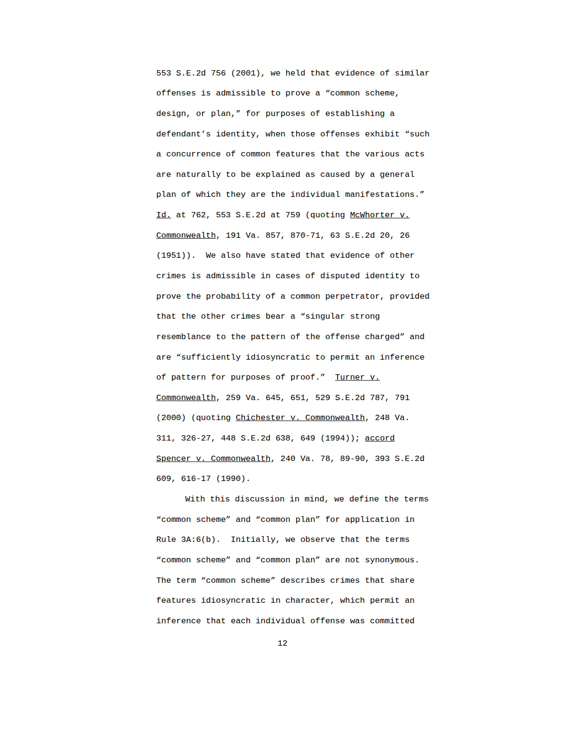553 S.E.2d 756 (2001), we held that evidence of similar offenses is admissible to prove a “common scheme, design, or plan,” for purposes of establishing a defendant’s identity, when those offenses exhibit “such a concurrence of common features that the various acts are naturally to be explained as caused by a general plan of which they are the individual manifestations.” Id. at 762, 553 S.E.2d at 759 (quoting McWhorter v. Commonwealth, 191 Va. 857, 870-71, 63 S.E.2d 20, 26 (1951)). We also have stated that evidence of other crimes is admissible in cases of disputed identity to prove the probability of a common perpetrator, provided that the other crimes bear a “singular strong resemblance to the pattern of the offense charged” and are “sufficiently idiosyncratic to permit an inference of pattern for purposes of proof.” Turner v. Commonwealth, 259 Va. 645, 651, 529 S.E.2d 787, 791 (2000) (quoting Chichester v. Commonwealth, 248 Va. 311, 326-27, 448 S.E.2d 638, 649 (1994)); accord Spencer v. Commonwealth, 240 Va. 78, 89-90, 393 S.E.2d 609, 616-17 (1990).
With this discussion in mind, we define the terms “common scheme” and “common plan” for application in Rule 3A:6(b). Initially, we observe that the terms “common scheme” and “common plan” are not synonymous. The term “common scheme” describes crimes that share features idiosyncratic in character, which permit an inference that each individual offense was committed
12